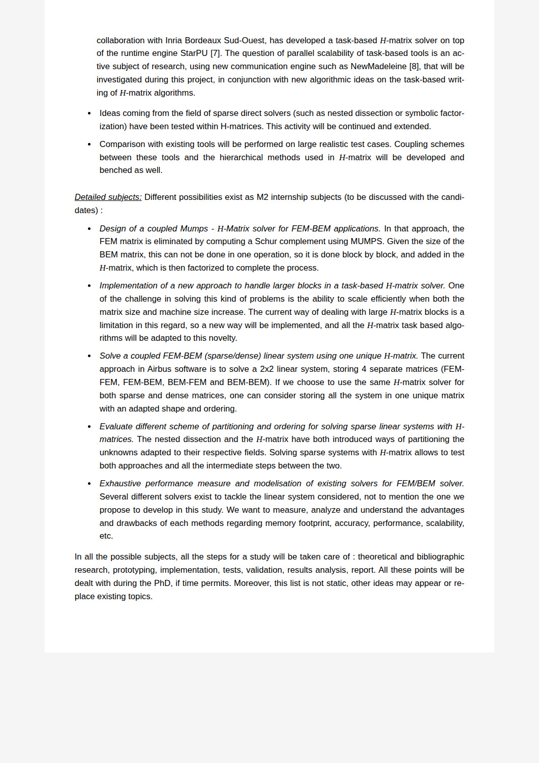collaboration with Inria Bordeaux Sud-Ouest, has developed a task-based H-matrix solver on top of the runtime engine StarPU [7]. The question of parallel scalability of task-based tools is an active subject of research, using new communication engine such as NewMadeleine [8], that will be investigated during this project, in conjunction with new algorithmic ideas on the task-based writing of H-matrix algorithms.
Ideas coming from the field of sparse direct solvers (such as nested dissection or symbolic factorization) have been tested within H-matrices. This activity will be continued and extended.
Comparison with existing tools will be performed on large realistic test cases. Coupling schemes between these tools and the hierarchical methods used in H-matrix will be developed and benched as well.
Detailed subjects: Different possibilities exist as M2 internship subjects (to be discussed with the candidates) :
Design of a coupled Mumps - H-Matrix solver for FEM-BEM applications. In that approach, the FEM matrix is eliminated by computing a Schur complement using MUMPS. Given the size of the BEM matrix, this can not be done in one operation, so it is done block by block, and added in the H-matrix, which is then factorized to complete the process.
Implementation of a new approach to handle larger blocks in a task-based H-matrix solver. One of the challenge in solving this kind of problems is the ability to scale efficiently when both the matrix size and machine size increase. The current way of dealing with large H-matrix blocks is a limitation in this regard, so a new way will be implemented, and all the H-matrix task based algorithms will be adapted to this novelty.
Solve a coupled FEM-BEM (sparse/dense) linear system using one unique H-matrix. The current approach in Airbus software is to solve a 2x2 linear system, storing 4 separate matrices (FEM-FEM, FEM-BEM, BEM-FEM and BEM-BEM). If we choose to use the same H-matrix solver for both sparse and dense matrices, one can consider storing all the system in one unique matrix with an adapted shape and ordering.
Evaluate different scheme of partitioning and ordering for solving sparse linear systems with H-matrices. The nested dissection and the H-matrix have both introduced ways of partitioning the unknowns adapted to their respective fields. Solving sparse systems with H-matrix allows to test both approaches and all the intermediate steps between the two.
Exhaustive performance measure and modelisation of existing solvers for FEM/BEM solver. Several different solvers exist to tackle the linear system considered, not to mention the one we propose to develop in this study. We want to measure, analyze and understand the advantages and drawbacks of each methods regarding memory footprint, accuracy, performance, scalability, etc.
In all the possible subjects, all the steps for a study will be taken care of : theoretical and bibliographic research, prototyping, implementation, tests, validation, results analysis, report. All these points will be dealt with during the PhD, if time permits. Moreover, this list is not static, other ideas may appear or replace existing topics.